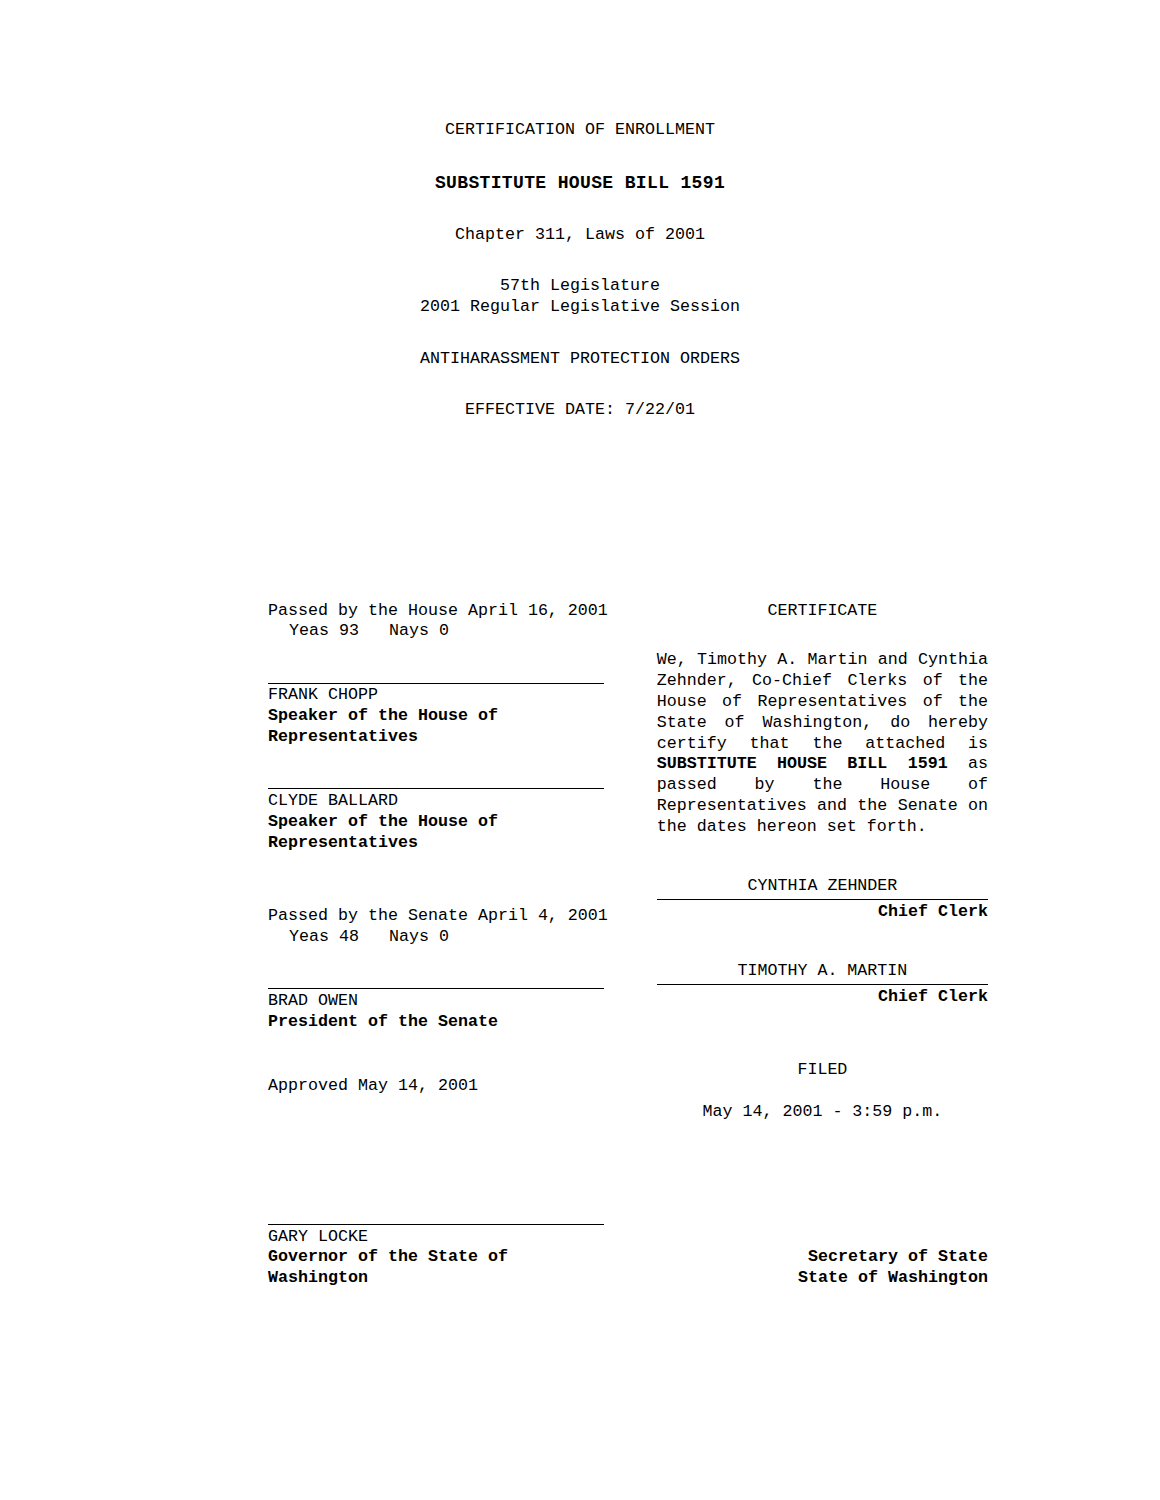CERTIFICATION OF ENROLLMENT
SUBSTITUTE HOUSE BILL 1591
Chapter 311, Laws of 2001
57th Legislature
2001 Regular Legislative Session
ANTIHARASSMENT PROTECTION ORDERS
EFFECTIVE DATE: 7/22/01
Passed by the House April 16, 2001
Yeas 93 Nays 0
FRANK CHOPP
Speaker of the House of Representatives
CLYDE BALLARD
Speaker of the House of Representatives
Passed by the Senate April 4, 2001
Yeas 48 Nays 0
BRAD OWEN
President of the Senate
Approved May 14, 2001
CERTIFICATE
We, Timothy A. Martin and Cynthia Zehnder, Co-Chief Clerks of the House of Representatives of the State of Washington, do hereby certify that the attached is SUBSTITUTE HOUSE BILL 1591 as passed by the House of Representatives and the Senate on the dates hereon set forth.
CYNTHIA ZEHNDER
Chief Clerk
TIMOTHY A. MARTIN
Chief Clerk
FILED
May 14, 2001 - 3:59 p.m.
GARY LOCKE
Governor of the State of Washington
Secretary of State
State of Washington